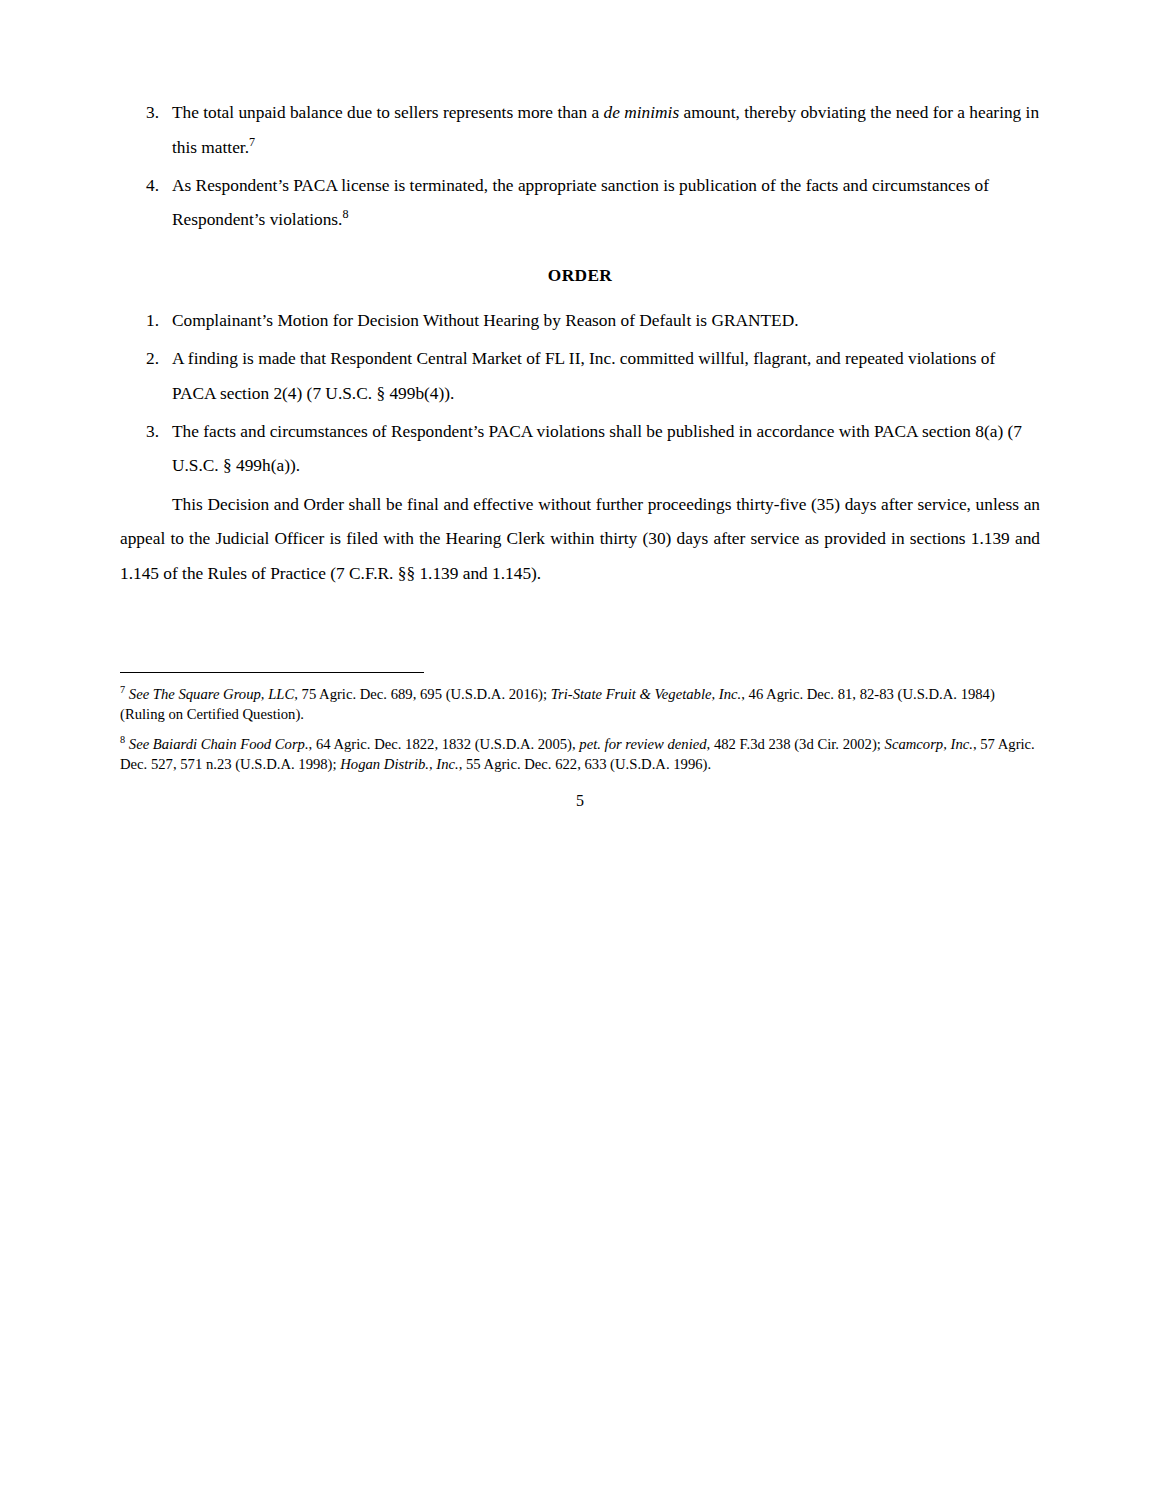The total unpaid balance due to sellers represents more than a de minimis amount, thereby obviating the need for a hearing in this matter.7
As Respondent’s PACA license is terminated, the appropriate sanction is publication of the facts and circumstances of Respondent’s violations.8
ORDER
Complainant’s Motion for Decision Without Hearing by Reason of Default is GRANTED.
A finding is made that Respondent Central Market of FL II, Inc. committed willful, flagrant, and repeated violations of PACA section 2(4) (7 U.S.C. § 499b(4)).
The facts and circumstances of Respondent’s PACA violations shall be published in accordance with PACA section 8(a) (7 U.S.C. § 499h(a)).
This Decision and Order shall be final and effective without further proceedings thirty-five (35) days after service, unless an appeal to the Judicial Officer is filed with the Hearing Clerk within thirty (30) days after service as provided in sections 1.139 and 1.145 of the Rules of Practice (7 C.F.R. §§ 1.139 and 1.145).
7 See The Square Group, LLC, 75 Agric. Dec. 689, 695 (U.S.D.A. 2016); Tri-State Fruit & Vegetable, Inc., 46 Agric. Dec. 81, 82-83 (U.S.D.A. 1984) (Ruling on Certified Question).
8 See Baiardi Chain Food Corp., 64 Agric. Dec. 1822, 1832 (U.S.D.A. 2005), pet. for review denied, 482 F.3d 238 (3d Cir. 2002); Scamcorp, Inc., 57 Agric. Dec. 527, 571 n.23 (U.S.D.A. 1998); Hogan Distrib., Inc., 55 Agric. Dec. 622, 633 (U.S.D.A. 1996).
5